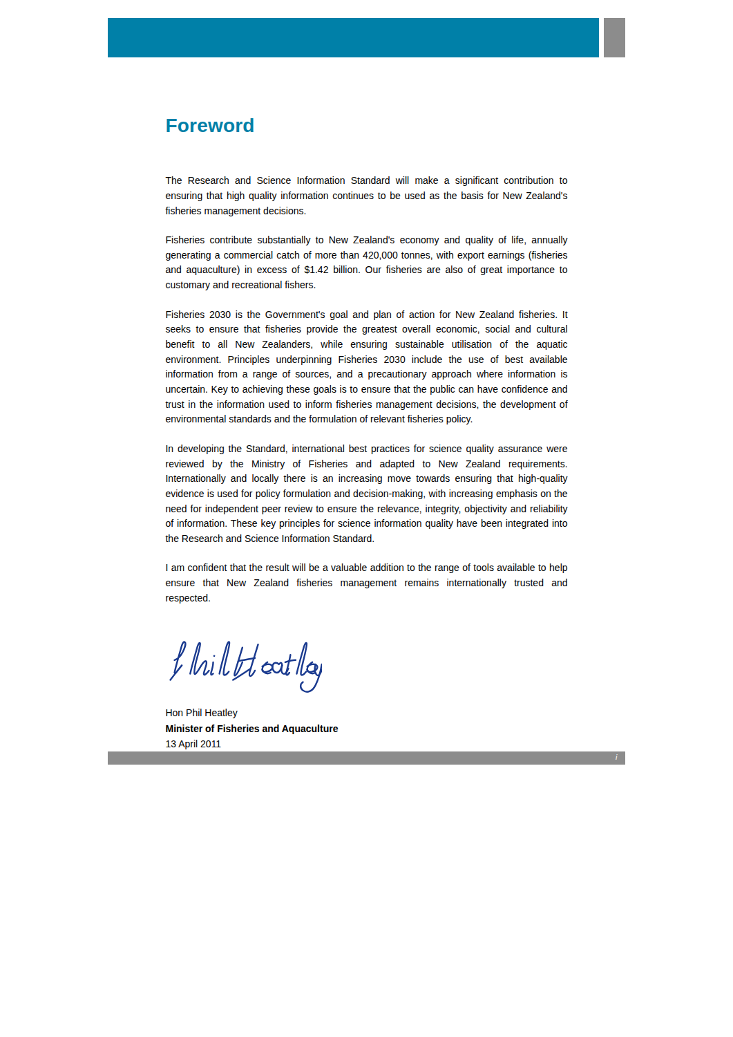Foreword
The Research and Science Information Standard will make a significant contribution to ensuring that high quality information continues to be used as the basis for New Zealand's fisheries management decisions.
Fisheries contribute substantially to New Zealand's economy and quality of life, annually generating a commercial catch of more than 420,000 tonnes, with export earnings (fisheries and aquaculture) in excess of $1.42 billion. Our fisheries are also of great importance to customary and recreational fishers.
Fisheries 2030 is the Government's goal and plan of action for New Zealand fisheries. It seeks to ensure that fisheries provide the greatest overall economic, social and cultural benefit to all New Zealanders, while ensuring sustainable utilisation of the aquatic environment. Principles underpinning Fisheries 2030 include the use of best available information from a range of sources, and a precautionary approach where information is uncertain. Key to achieving these goals is to ensure that the public can have confidence and trust in the information used to inform fisheries management decisions, the development of environmental standards and the formulation of relevant fisheries policy.
In developing the Standard, international best practices for science quality assurance were reviewed by the Ministry of Fisheries and adapted to New Zealand requirements. Internationally and locally there is an increasing move towards ensuring that high-quality evidence is used for policy formulation and decision-making, with increasing emphasis on the need for independent peer review to ensure the relevance, integrity, objectivity and reliability of information. These key principles for science information quality have been integrated into the Research and Science Information Standard.
I am confident that the result will be a valuable addition to the range of tools available to help ensure that New Zealand fisheries management remains internationally trusted and respected.
Hon Phil Heatley
Minister of Fisheries and Aquaculture
13 April 2011
i